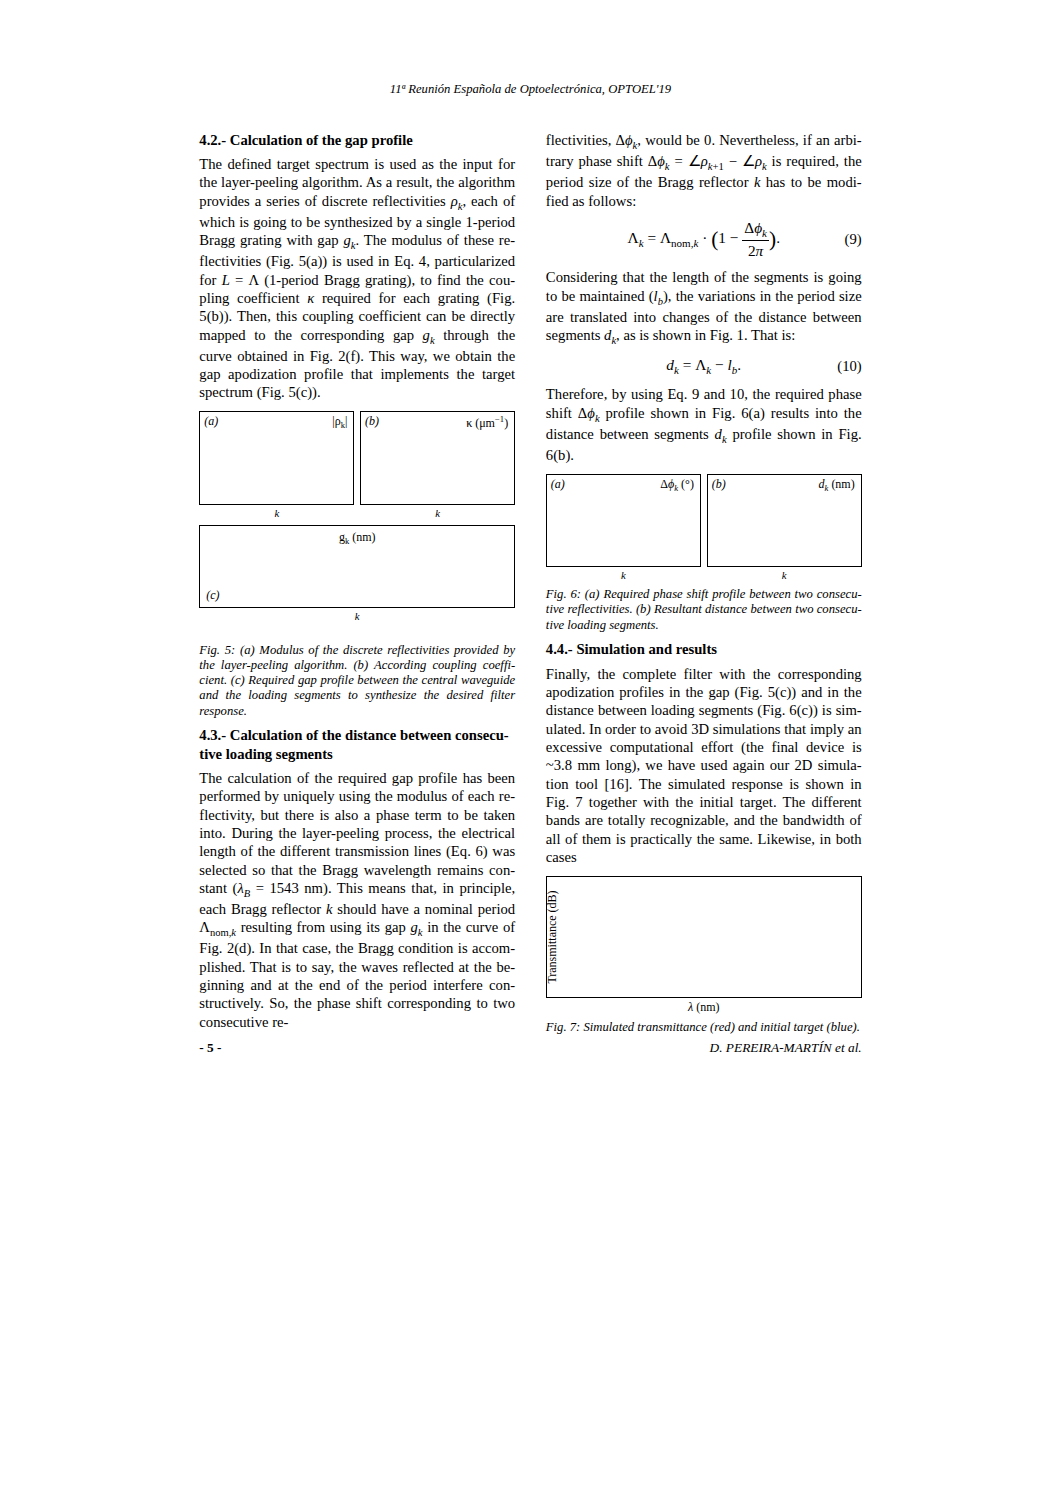11ª Reunión Española de Optoelectrónica, OPTOEL'19
4.2.- Calculation of the gap profile
The defined target spectrum is used as the input for the layer-peeling algorithm. As a result, the algorithm provides a series of discrete reflectivities ρk, each of which is going to be synthesized by a single 1-period Bragg grating with gap gk. The modulus of these reflectivities (Fig. 5(a)) is used in Eq. 4, particularized for L = Λ (1-period Bragg grating), to find the coupling coefficient κ required for each grating (Fig. 5(b)). Then, this coupling coefficient can be directly mapped to the corresponding gap gk through the curve obtained in Fig. 2(f). This way, we obtain the gap apodization profile that implements the target spectrum (Fig. 5(c)).
(a) |ρk|
(b) κ (μm−1)
kk
(c) gk (nm)
k
Fig. 5: (a) Modulus of the discrete reflectivities provided by the layer-peeling algorithm. (b) According coupling coefficient. (c) Required gap profile between the central waveguide and the loading segments to synthesize the desired filter response.
4.3.- Calculation of the distance between consecutive loading segments
The calculation of the required gap profile has been performed by uniquely using the modulus of each reflectivity, but there is also a phase term to be taken into. During the layer-peeling process, the electrical length of the different transmission lines (Eq. 6) was selected so that the Bragg wavelength remains constant (λB = 1543 nm). This means that, in principle, each Bragg reflector k should have a nominal period Λnom,k resulting from using its gap gk in the curve of Fig. 2(d). In that case, the Bragg condition is accomplished. That is to say, the waves reflected at the beginning and at the end of the period interfere constructively. So, the phase shift corresponding to two consecutive re-
flectivities, Δϕk, would be 0. Nevertheless, if an arbitrary phase shift Δϕk = ∠ρk+1 − ∠ρk is required, the period size of the Bragg reflector k has to be modified as follows:
Λk = Λnom,k · (1 − Δϕk 2π).
(9)
Considering that the length of the segments is going to be maintained (lb), the variations in the period size are translated into changes of the distance between segments dk, as is shown in Fig. 1. That is:
dk = Λk − lb.
(10)
Therefore, by using Eq. 9 and 10, the required phase shift Δϕk profile shown in Fig. 6(a) results into the distance between segments dk profile shown in Fig. 6(b).
(a) Δϕk (°)
(b) dk (nm)
kk
Fig. 6: (a) Required phase shift profile between two consecutive reflectivities. (b) Resultant distance between two consecutive loading segments.
4.4.- Simulation and results
Finally, the complete filter with the corresponding apodization profiles in the gap (Fig. 5(c)) and in the distance between loading segments (Fig. 6(c)) is simulated. In order to avoid 3D simulations that imply an excessive computational effort (the final device is ~3.8 mm long), we have used again our 2D simulation tool [16]. The simulated response is shown in Fig. 7 together with the initial target. The different bands are totally recognizable, and the bandwidth of all of them is practically the same. Likewise, in both cases
Transmittance (dB)
λ (nm)
Fig. 7: Simulated transmittance (red) and initial target (blue).
- 5 - D. PEREIRA-MARTÍN et al.